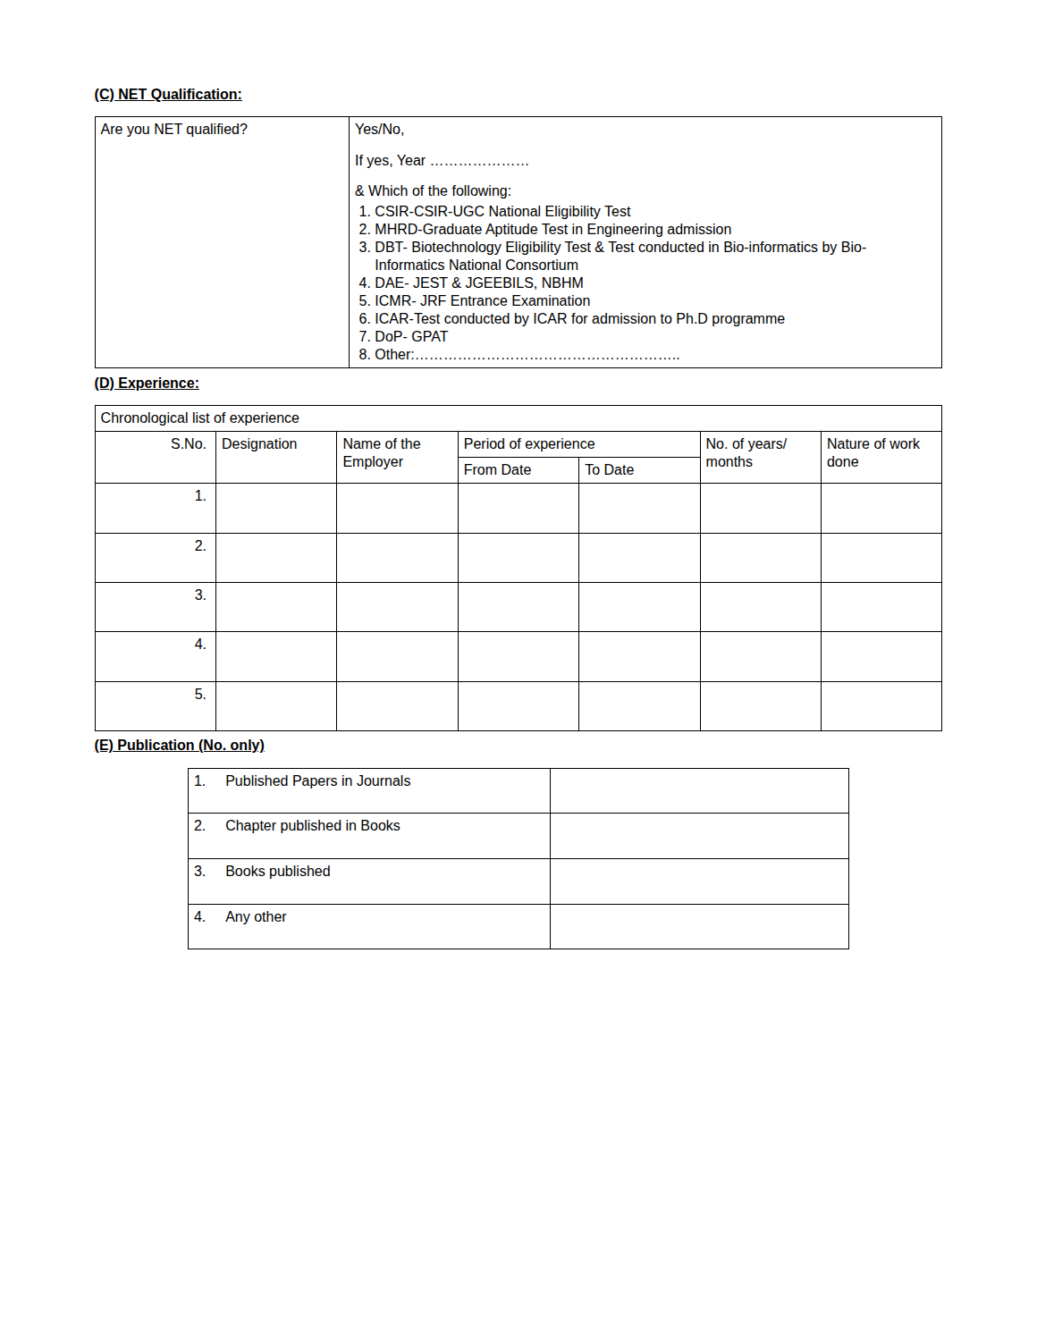(C) NET Qualification:
| Are you NET qualified? | Yes/No, If yes, Year ………………… & Which of the following: CSIR-CSIR-UGC National Eligibility Test MHRD-Graduate Aptitude Test in Engineering admission DBT- Biotechnology Eligibility Test & Test conducted in Bio-informatics by Bio-Informatics National Consortium DAE- JEST & JGEEBILS, NBHM ICMR- JRF Entrance Examination ICAR-Test conducted by ICAR for admission to Ph.D programme DoP- GPAT Other:……………………………………………….. |
(D) Experience:
| Chronological list of experience |
| S.No. | Designation | Name of the Employer | Period of experience | No. of years/ months | Nature of work done |
| From Date | To Date |
| 1. | | | | | | |
| 2. | | | | | | |
| 3. | | | | | | |
| 4. | | | | | | |
| 5. | | | | | | |
(E) Publication (No. only)
| 1. Published Papers in Journals | |
| 2. Chapter published in Books | |
| 3. Books published | |
| 4. Any other | |